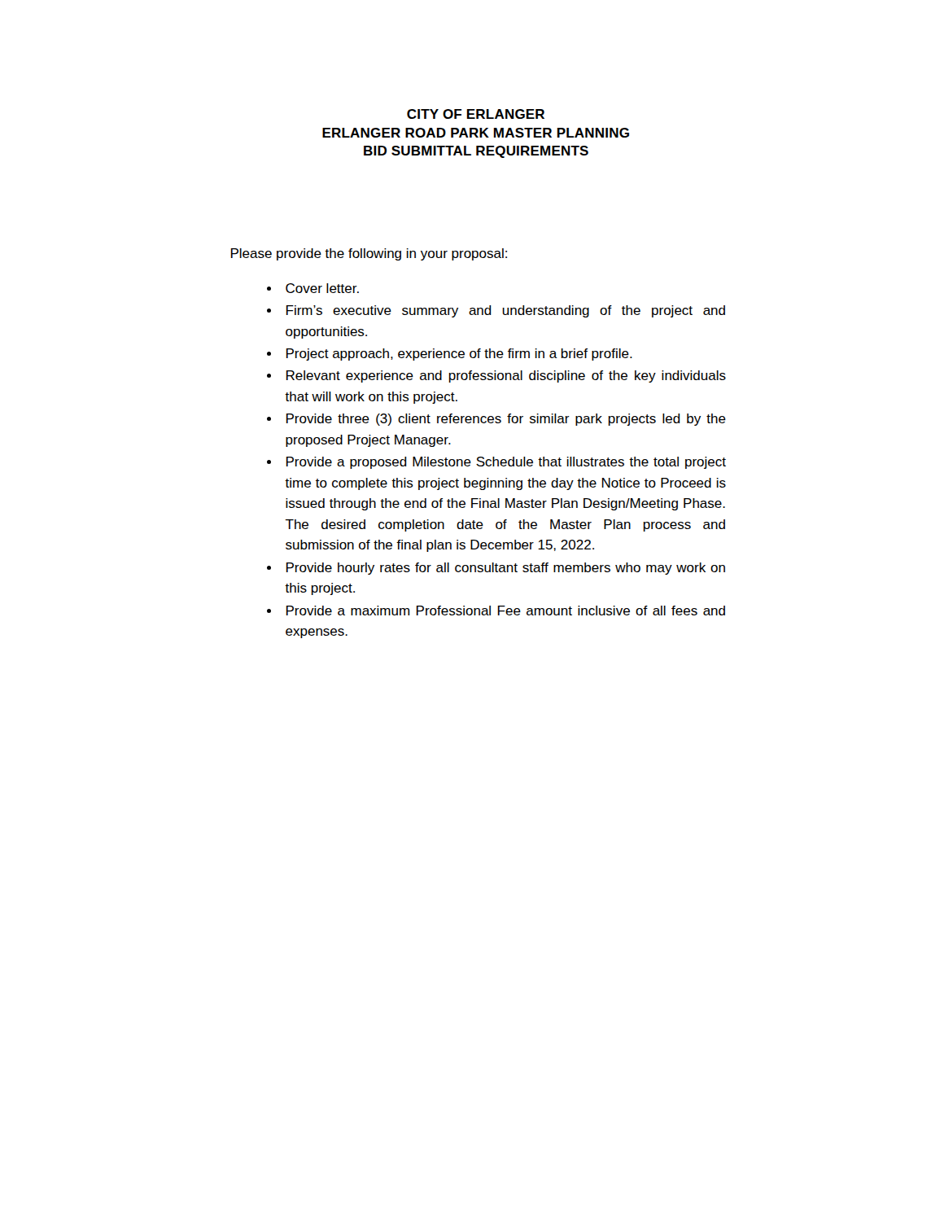CITY OF ERLANGER
ERLANGER ROAD PARK MASTER PLANNING
BID SUBMITTAL REQUIREMENTS
Please provide the following in your proposal:
Cover letter.
Firm’s executive summary and understanding of the project and opportunities.
Project approach, experience of the firm in a brief profile.
Relevant experience and professional discipline of the key individuals that will work on this project.
Provide three (3) client references for similar park projects led by the proposed Project Manager.
Provide a proposed Milestone Schedule that illustrates the total project time to complete this project beginning the day the Notice to Proceed is issued through the end of the Final Master Plan Design/Meeting Phase. The desired completion date of the Master Plan process and submission of the final plan is December 15, 2022.
Provide hourly rates for all consultant staff members who may work on this project.
Provide a maximum Professional Fee amount inclusive of all fees and expenses.